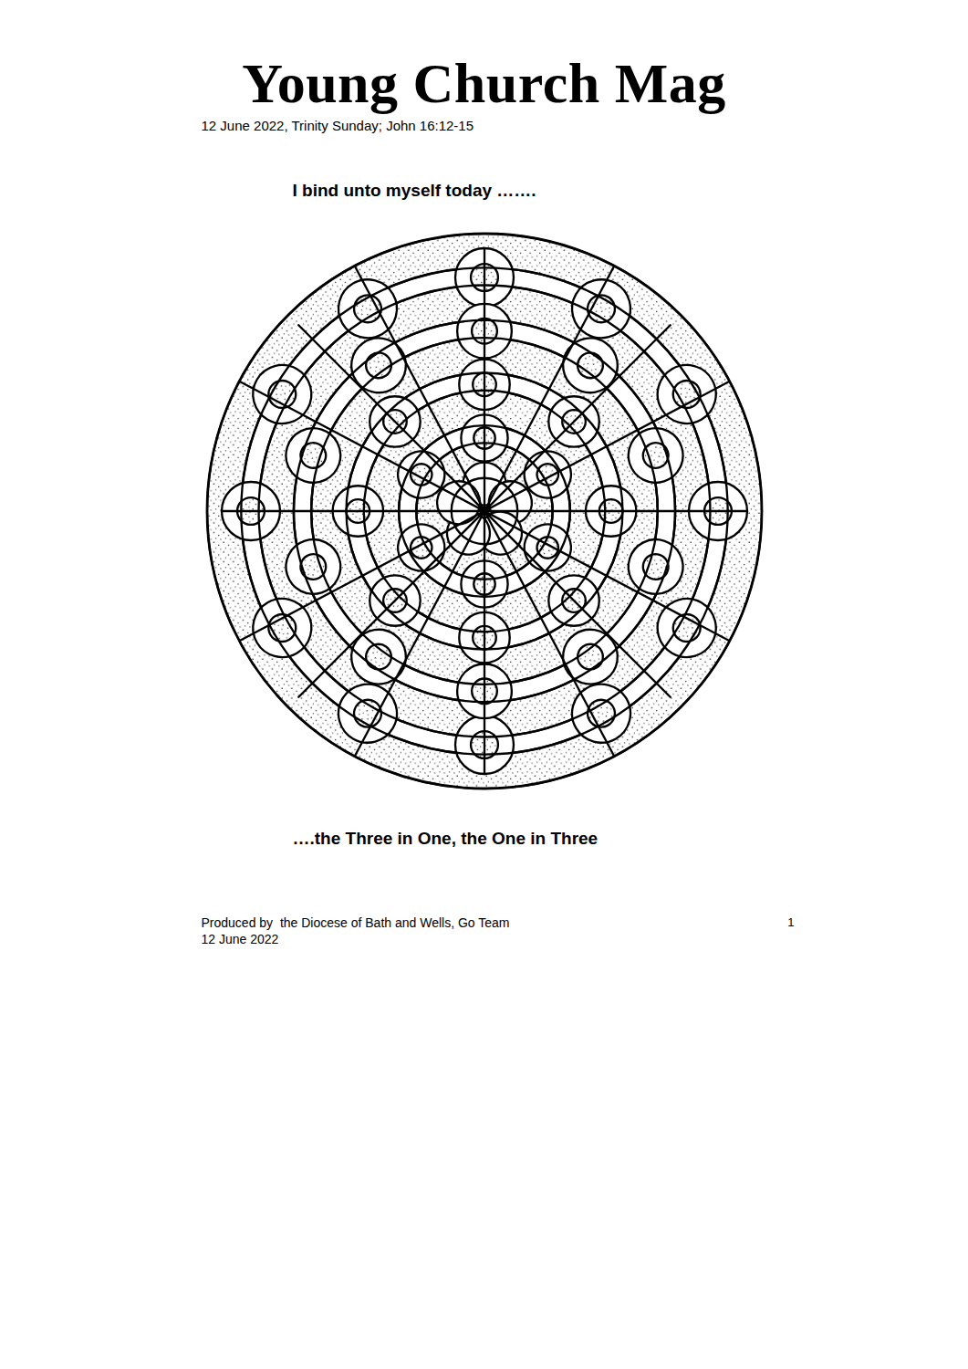Young Church Mag
12 June 2022, Trinity Sunday; John 16:12-15
I bind unto myself today …….
Circular Celtic knot A large round black-and-white Celtic interlace knotwork design, drawn as a colouring-in picture.
….the Three in One, the One in Three
1
Produced by the Diocese of Bath and Wells, Go Team
12 June 2022